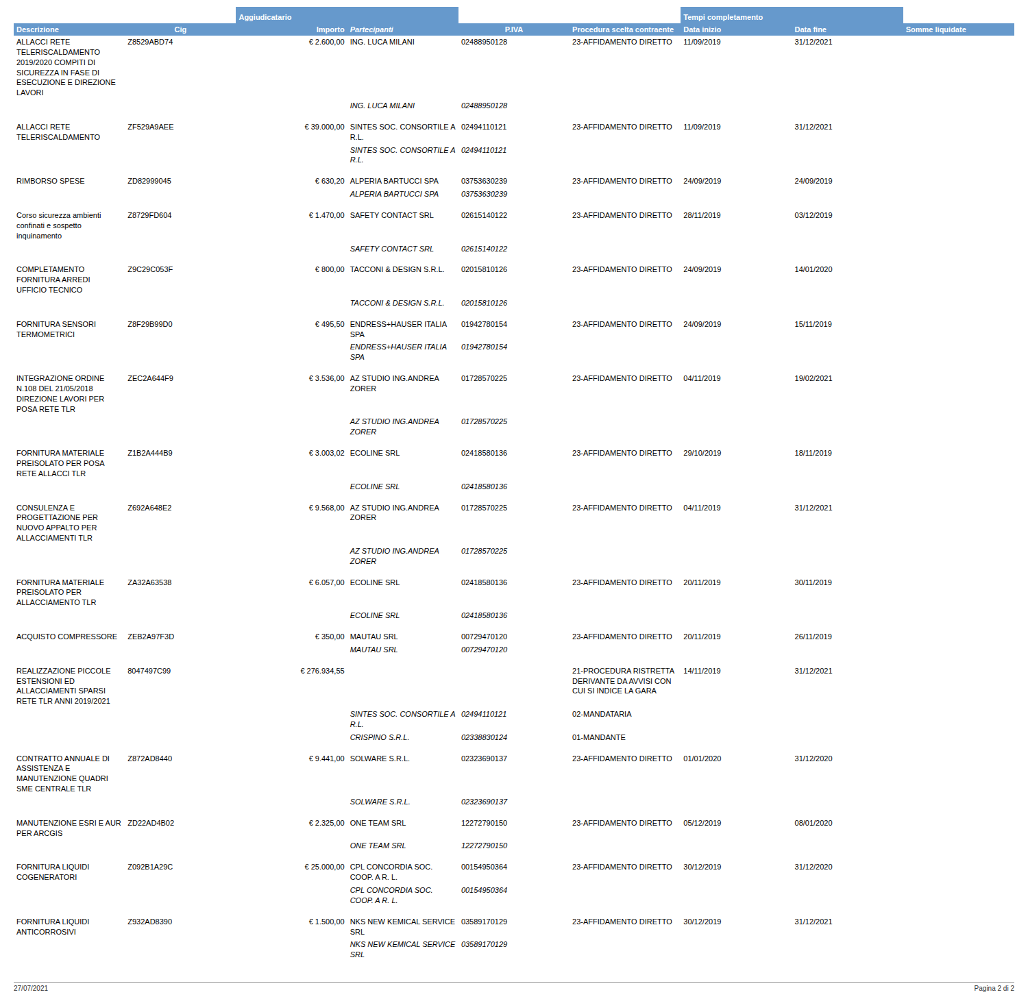| | | Aggiudicatario | | | Tempi completamento | |
| --- | --- | --- | --- | --- | --- | --- |
| Descrizione | Cig | Importo | Partecipanti | P.IVA | Procedura scelta contraente | Data inizio | Data fine | Somme liquidate |
| ALLACCI RETE TELERISCALDAMENTO 2019/2020 COMPITI DI SICUREZZA IN FASE DI ESECUZIONE E DIREZIONE LAVORI | Z8529ABD74 | € 2.600,00 | ING. LUCA MILANI | 02488950128 | 23-AFFIDAMENTO DIRETTO | 11/09/2019 | 31/12/2021 | |
| | | | ING. LUCA MILANI | 02488950128 | | | | |
| ALLACCI RETE TELERISCALDAMENTO | ZF529A9AEE | € 39.000,00 | SINTES SOC. CONSORTILE A R.L. | 02494110121 | 23-AFFIDAMENTO DIRETTO | 11/09/2019 | 31/12/2021 | |
| | | | SINTES SOC. CONSORTILE A R.L. | 02494110121 | | | | |
| RIMBORSO SPESE | ZD82999045 | € 630,20 | ALPERIA BARTUCCI SPA | 03753630239 | 23-AFFIDAMENTO DIRETTO | 24/09/2019 | 24/09/2019 | |
| | | | ALPERIA BARTUCCI SPA | 03753630239 | | | | |
| Corso sicurezza ambienti confinati e sospetto inquinamento | Z8729FD604 | € 1.470,00 | SAFETY CONTACT SRL | 02615140122 | 23-AFFIDAMENTO DIRETTO | 28/11/2019 | 03/12/2019 | |
| | | | SAFETY CONTACT SRL | 02615140122 | | | | |
| COMPLETAMENTO FORNITURA ARREDI UFFICIO TECNICO | Z9C29C053F | € 800,00 | TACCONI & DESIGN S.R.L. | 02015810126 | 23-AFFIDAMENTO DIRETTO | 24/09/2019 | 14/01/2020 | |
| | | | TACCONI & DESIGN S.R.L. | 02015810126 | | | | |
| FORNITURA SENSORI TERMOMETRICI | Z8F29B99D0 | € 495,50 | ENDRESS+HAUSER ITALIA SPA | 01942780154 | 23-AFFIDAMENTO DIRETTO | 24/09/2019 | 15/11/2019 | |
| | | | ENDRESS+HAUSER ITALIA SPA | 01942780154 | | | | |
| INTEGRAZIONE ORDINE N.108 DEL 21/05/2018 DIREZIONE LAVORI PER POSA RETE TLR | ZEC2A644F9 | € 3.536,00 | AZ STUDIO ING.ANDREA ZORER | 01728570225 | 23-AFFIDAMENTO DIRETTO | 04/11/2019 | 19/02/2021 | |
| | | | AZ STUDIO ING.ANDREA ZORER | 01728570225 | | | | |
| FORNITURA MATERIALE PREISOLATO PER POSA RETE ALLACCI TLR | Z1B2A444B9 | € 3.003,02 | ECOLINE SRL | 02418580136 | 23-AFFIDAMENTO DIRETTO | 29/10/2019 | 18/11/2019 | |
| | | | ECOLINE SRL | 02418580136 | | | | |
| CONSULENZA E PROGETTAZIONE PER NUOVO APPALTO PER ALLACCIAMENTI TLR | Z692A648E2 | € 9.568,00 | AZ STUDIO ING.ANDREA ZORER | 01728570225 | 23-AFFIDAMENTO DIRETTO | 04/11/2019 | 31/12/2021 | |
| | | | AZ STUDIO ING.ANDREA ZORER | 01728570225 | | | | |
| FORNITURA MATERIALE PREISOLATO PER ALLACCIAMENTO TLR | ZA32A63538 | € 6.057,00 | ECOLINE SRL | 02418580136 | 23-AFFIDAMENTO DIRETTO | 20/11/2019 | 30/11/2019 | |
| | | | ECOLINE SRL | 02418580136 | | | | |
| ACQUISTO COMPRESSORE | ZEB2A97F3D | € 350,00 | MAUTAU SRL | 00729470120 | 23-AFFIDAMENTO DIRETTO | 20/11/2019 | 26/11/2019 | |
| | | | MAUTAU SRL | 00729470120 | | | | |
| REALIZZAZIONE PICCOLE ESTENSIONI ED ALLACCIAMENTI SPARSI RETE TLR ANNI 2019/2021 | 8047497C99 | € 276.934,55 | | | 21-PROCEDURA RISTRETTA DERIVANTE DA AVVISI CON CUI SI INDICE LA GARA | 14/11/2019 | 31/12/2021 | |
| | | | SINTES SOC. CONSORTILE A R.L. | 02494110121 | 02-MANDATARIA | | | |
| | | | CRISPINO S.R.L. | 02338830124 | 01-MANDANTE | | | |
| CONTRATTO ANNUALE DI ASSISTENZA E MANUTENZIONE QUADRI SME CENTRALE TLR | Z872AD8440 | € 9.441,00 | SOLWARE S.R.L. | 02323690137 | 23-AFFIDAMENTO DIRETTO | 01/01/2020 | 31/12/2020 | |
| | | | SOLWARE S.R.L. | 02323690137 | | | | |
| MANUTENZIONE ESRI E AUR PER ARCGIS | ZD22AD4B02 | € 2.325,00 | ONE TEAM SRL | 12272790150 | 23-AFFIDAMENTO DIRETTO | 05/12/2019 | 08/01/2020 | |
| | | | ONE TEAM SRL | 12272790150 | | | | |
| FORNITURA LIQUIDI COGENERATORI | Z092B1A29C | € 25.000,00 | CPL CONCORDIA SOC. COOP. A R. L. | 00154950364 | 23-AFFIDAMENTO DIRETTO | 30/12/2019 | 31/12/2020 | |
| | | | CPL CONCORDIA SOC. COOP. A R. L. | 00154950364 | | | | |
| FORNITURA LIQUIDI ANTICORROSIVI | Z932AD8390 | € 1.500,00 | NKS NEW KEMICAL SERVICE SRL | 03589170129 | 23-AFFIDAMENTO DIRETTO | 30/12/2019 | 31/12/2021 | |
| | | | NKS NEW KEMICAL SERVICE SRL | 03589170129 | | | | |
27/07/2021 Pagina 2 di 2